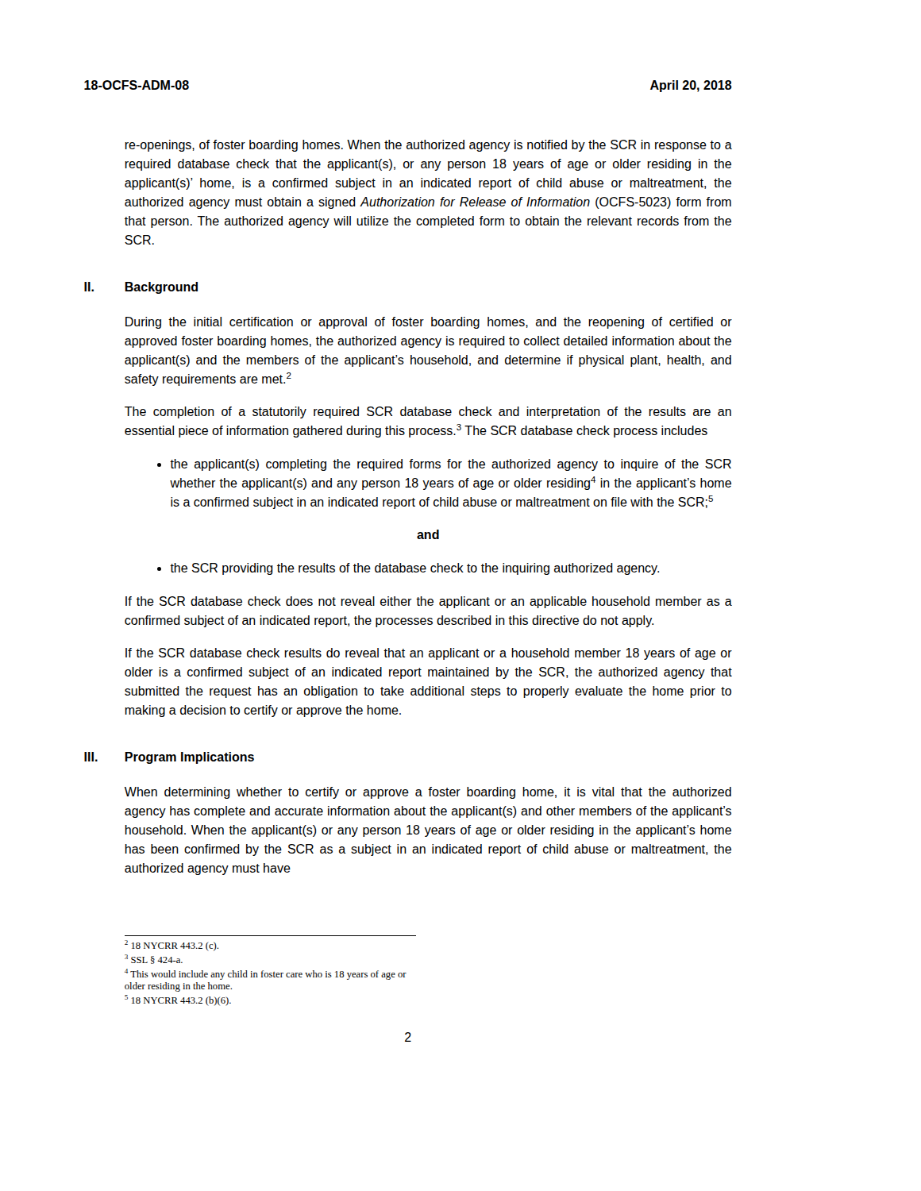18-OCFS-ADM-08 April 20, 2018
re-openings, of foster boarding homes. When the authorized agency is notified by the SCR in response to a required database check that the applicant(s), or any person 18 years of age or older residing in the applicant(s)’ home, is a confirmed subject in an indicated report of child abuse or maltreatment, the authorized agency must obtain a signed Authorization for Release of Information (OCFS-5023) form from that person. The authorized agency will utilize the completed form to obtain the relevant records from the SCR.
II. Background
During the initial certification or approval of foster boarding homes, and the reopening of certified or approved foster boarding homes, the authorized agency is required to collect detailed information about the applicant(s) and the members of the applicant’s household, and determine if physical plant, health, and safety requirements are met.2
The completion of a statutorily required SCR database check and interpretation of the results are an essential piece of information gathered during this process.3 The SCR database check process includes
the applicant(s) completing the required forms for the authorized agency to inquire of the SCR whether the applicant(s) and any person 18 years of age or older residing4 in the applicant’s home is a confirmed subject in an indicated report of child abuse or maltreatment on file with the SCR;5
and
the SCR providing the results of the database check to the inquiring authorized agency.
If the SCR database check does not reveal either the applicant or an applicable household member as a confirmed subject of an indicated report, the processes described in this directive do not apply.
If the SCR database check results do reveal that an applicant or a household member 18 years of age or older is a confirmed subject of an indicated report maintained by the SCR, the authorized agency that submitted the request has an obligation to take additional steps to properly evaluate the home prior to making a decision to certify or approve the home.
III. Program Implications
When determining whether to certify or approve a foster boarding home, it is vital that the authorized agency has complete and accurate information about the applicant(s) and other members of the applicant’s household. When the applicant(s) or any person 18 years of age or older residing in the applicant’s home has been confirmed by the SCR as a subject in an indicated report of child abuse or maltreatment, the authorized agency must have
2 18 NYCRR 443.2 (c).
3 SSL § 424-a.
4 This would include any child in foster care who is 18 years of age or older residing in the home.
5 18 NYCRR 443.2 (b)(6).
2